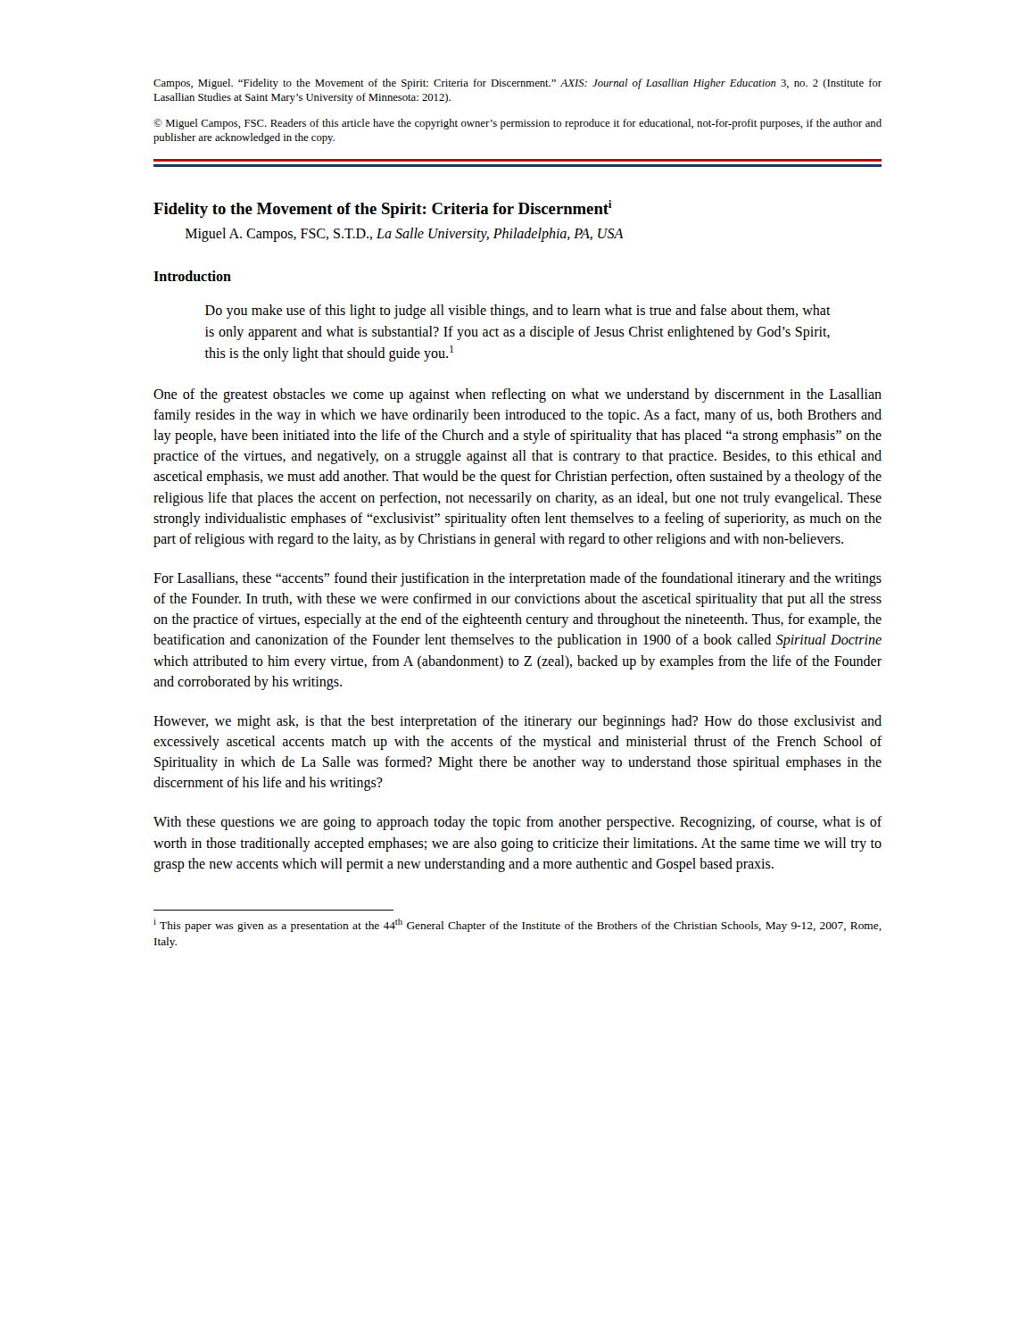Campos, Miguel. “Fidelity to the Movement of the Spirit: Criteria for Discernment.” AXIS: Journal of Lasallian Higher Education 3, no. 2 (Institute for Lasallian Studies at Saint Mary’s University of Minnesota: 2012).
© Miguel Campos, FSC. Readers of this article have the copyright owner’s permission to reproduce it for educational, not-for-profit purposes, if the author and publisher are acknowledged in the copy.
Fidelity to the Movement of the Spirit: Criteria for Discernmenti
Miguel A. Campos, FSC, S.T.D., La Salle University, Philadelphia, PA, USA
Introduction
Do you make use of this light to judge all visible things, and to learn what is true and false about them, what is only apparent and what is substantial? If you act as a disciple of Jesus Christ enlightened by God’s Spirit, this is the only light that should guide you.1
One of the greatest obstacles we come up against when reflecting on what we understand by discernment in the Lasallian family resides in the way in which we have ordinarily been introduced to the topic. As a fact, many of us, both Brothers and lay people, have been initiated into the life of the Church and a style of spirituality that has placed “a strong emphasis” on the practice of the virtues, and negatively, on a struggle against all that is contrary to that practice. Besides, to this ethical and ascetical emphasis, we must add another. That would be the quest for Christian perfection, often sustained by a theology of the religious life that places the accent on perfection, not necessarily on charity, as an ideal, but one not truly evangelical. These strongly individualistic emphases of “exclusivist” spirituality often lent themselves to a feeling of superiority, as much on the part of religious with regard to the laity, as by Christians in general with regard to other religions and with non-believers.
For Lasallians, these “accents” found their justification in the interpretation made of the foundational itinerary and the writings of the Founder. In truth, with these we were confirmed in our convictions about the ascetical spirituality that put all the stress on the practice of virtues, especially at the end of the eighteenth century and throughout the nineteenth. Thus, for example, the beatification and canonization of the Founder lent themselves to the publication in 1900 of a book called Spiritual Doctrine which attributed to him every virtue, from A (abandonment) to Z (zeal), backed up by examples from the life of the Founder and corroborated by his writings.
However, we might ask, is that the best interpretation of the itinerary our beginnings had? How do those exclusivist and excessively ascetical accents match up with the accents of the mystical and ministerial thrust of the French School of Spirituality in which de La Salle was formed? Might there be another way to understand those spiritual emphases in the discernment of his life and his writings?
With these questions we are going to approach today the topic from another perspective. Recognizing, of course, what is of worth in those traditionally accepted emphases; we are also going to criticize their limitations. At the same time we will try to grasp the new accents which will permit a new understanding and a more authentic and Gospel based praxis.
i This paper was given as a presentation at the 44th General Chapter of the Institute of the Brothers of the Christian Schools, May 9-12, 2007, Rome, Italy.